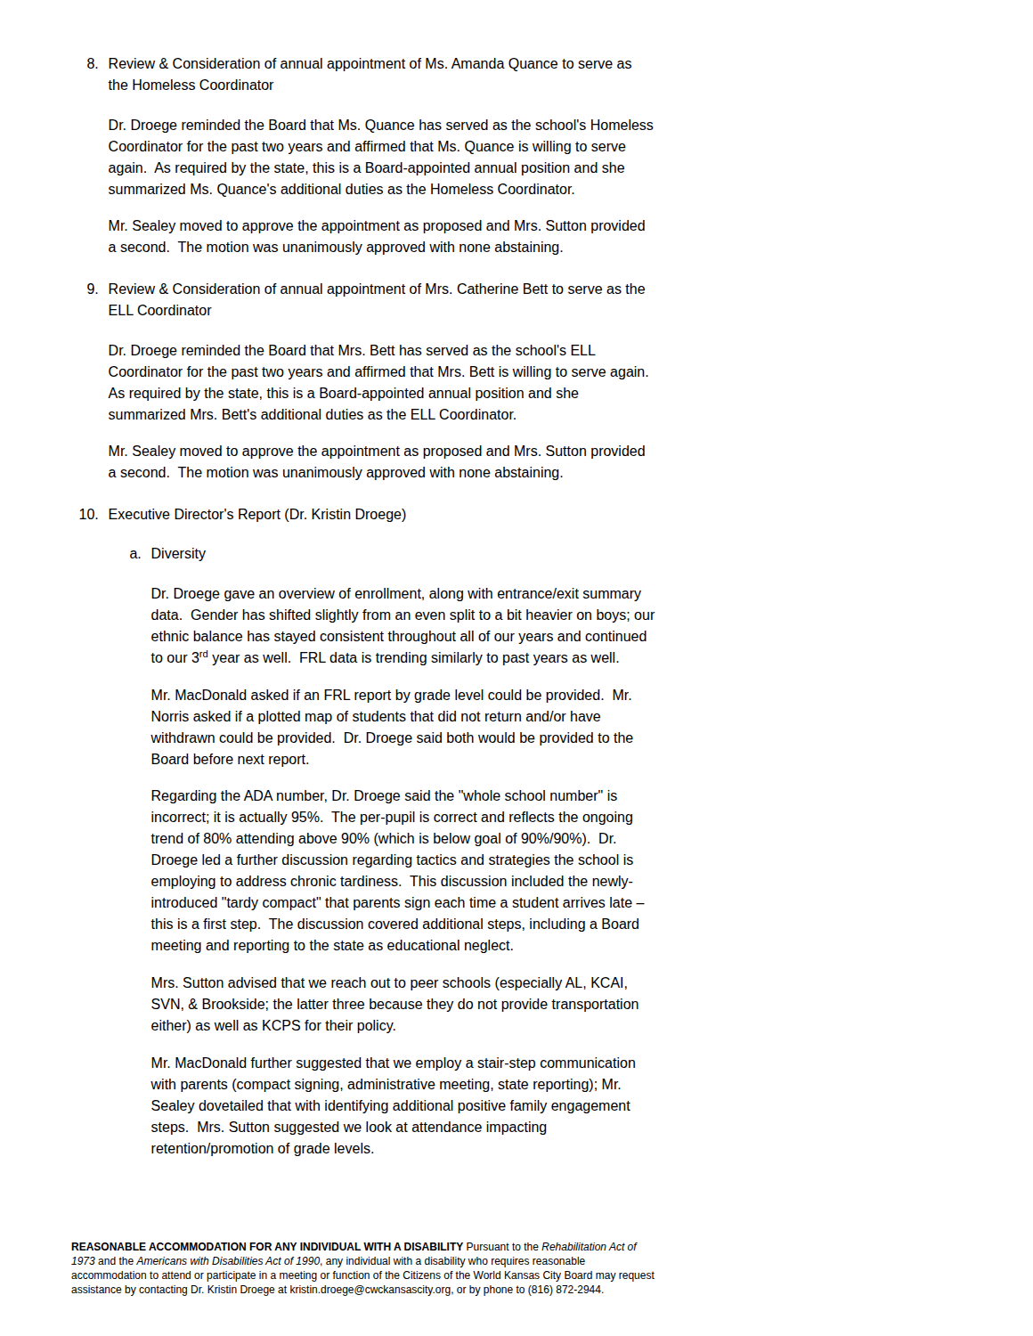Review & Consideration of annual appointment of Ms. Amanda Quance to serve as the Homeless Coordinator
Dr. Droege reminded the Board that Ms. Quance has served as the school's Homeless Coordinator for the past two years and affirmed that Ms. Quance is willing to serve again. As required by the state, this is a Board-appointed annual position and she summarized Ms. Quance's additional duties as the Homeless Coordinator.
Mr. Sealey moved to approve the appointment as proposed and Mrs. Sutton provided a second. The motion was unanimously approved with none abstaining.
Review & Consideration of annual appointment of Mrs. Catherine Bett to serve as the ELL Coordinator
Dr. Droege reminded the Board that Mrs. Bett has served as the school's ELL Coordinator for the past two years and affirmed that Mrs. Bett is willing to serve again. As required by the state, this is a Board-appointed annual position and she summarized Mrs. Bett's additional duties as the ELL Coordinator.
Mr. Sealey moved to approve the appointment as proposed and Mrs. Sutton provided a second. The motion was unanimously approved with none abstaining.
Executive Director's Report (Dr. Kristin Droege)
Diversity
Dr. Droege gave an overview of enrollment, along with entrance/exit summary data. Gender has shifted slightly from an even split to a bit heavier on boys; our ethnic balance has stayed consistent throughout all of our years and continued to our 3rd year as well. FRL data is trending similarly to past years as well.
Mr. MacDonald asked if an FRL report by grade level could be provided. Mr. Norris asked if a plotted map of students that did not return and/or have withdrawn could be provided. Dr. Droege said both would be provided to the Board before next report.
Regarding the ADA number, Dr. Droege said the "whole school number" is incorrect; it is actually 95%. The per-pupil is correct and reflects the ongoing trend of 80% attending above 90% (which is below goal of 90%/90%). Dr. Droege led a further discussion regarding tactics and strategies the school is employing to address chronic tardiness. This discussion included the newly-introduced "tardy compact" that parents sign each time a student arrives late – this is a first step. The discussion covered additional steps, including a Board meeting and reporting to the state as educational neglect.
Mrs. Sutton advised that we reach out to peer schools (especially AL, KCAI, SVN, & Brookside; the latter three because they do not provide transportation either) as well as KCPS for their policy.
Mr. MacDonald further suggested that we employ a stair-step communication with parents (compact signing, administrative meeting, state reporting); Mr. Sealey dovetailed that with identifying additional positive family engagement steps. Mrs. Sutton suggested we look at attendance impacting retention/promotion of grade levels.
REASONABLE ACCOMMODATION FOR ANY INDIVIDUAL WITH A DISABILITY Pursuant to the Rehabilitation Act of 1973 and the Americans with Disabilities Act of 1990, any individual with a disability who requires reasonable accommodation to attend or participate in a meeting or function of the Citizens of the World Kansas City Board may request assistance by contacting Dr. Kristin Droege at kristin.droege@cwckansascity.org, or by phone to (816) 872-2944.